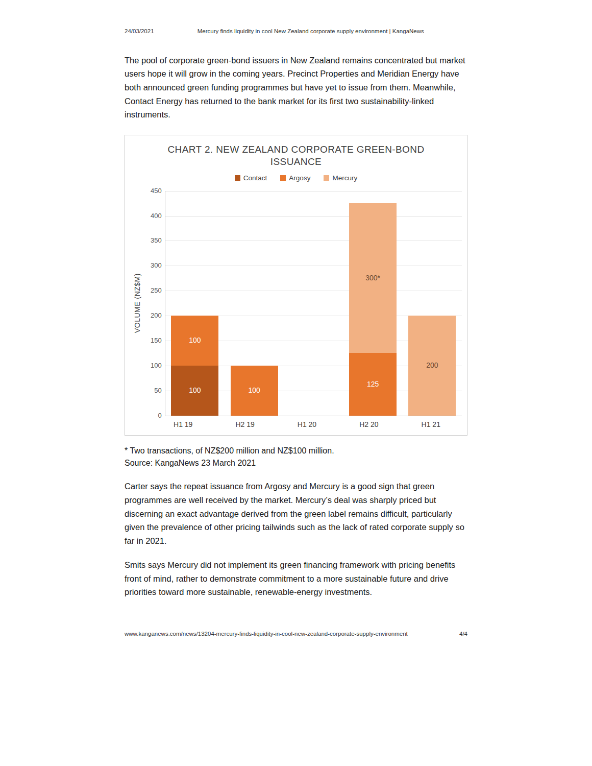24/03/2021
Mercury finds liquidity in cool New Zealand corporate supply environment | KangaNews
The pool of corporate green-bond issuers in New Zealand remains concentrated but market users hope it will grow in the coming years. Precinct Properties and Meridian Energy have both announced green funding programmes but have yet to issue from them. Meanwhile, Contact Energy has returned to the bank market for its first two sustainability-linked instruments.
CHART 2. NEW ZEALAND CORPORATE GREEN-BOND
ISSUANCE
Contact
Argosy
Mercury
VOLUME (NZ$M)
450
400
350
300
250
200
150
100
50
0
100
100
100
300*
125
200
H1 19
H2 19
H1 20
H2 20
H1 21
* Two transactions, of NZ$200 million and NZ$100 million.
Source: KangaNews 23 March 2021
Carter says the repeat issuance from Argosy and Mercury is a good sign that green programmes are well received by the market. Mercury’s deal was sharply priced but discerning an exact advantage derived from the green label remains difficult, particularly given the prevalence of other pricing tailwinds such as the lack of rated corporate supply so far in 2021.
Smits says Mercury did not implement its green financing framework with pricing benefits front of mind, rather to demonstrate commitment to a more sustainable future and drive priorities toward more sustainable, renewable-energy investments.
www.kanganews.com/news/13204-mercury-finds-liquidity-in-cool-new-zealand-corporate-supply-environment
4/4